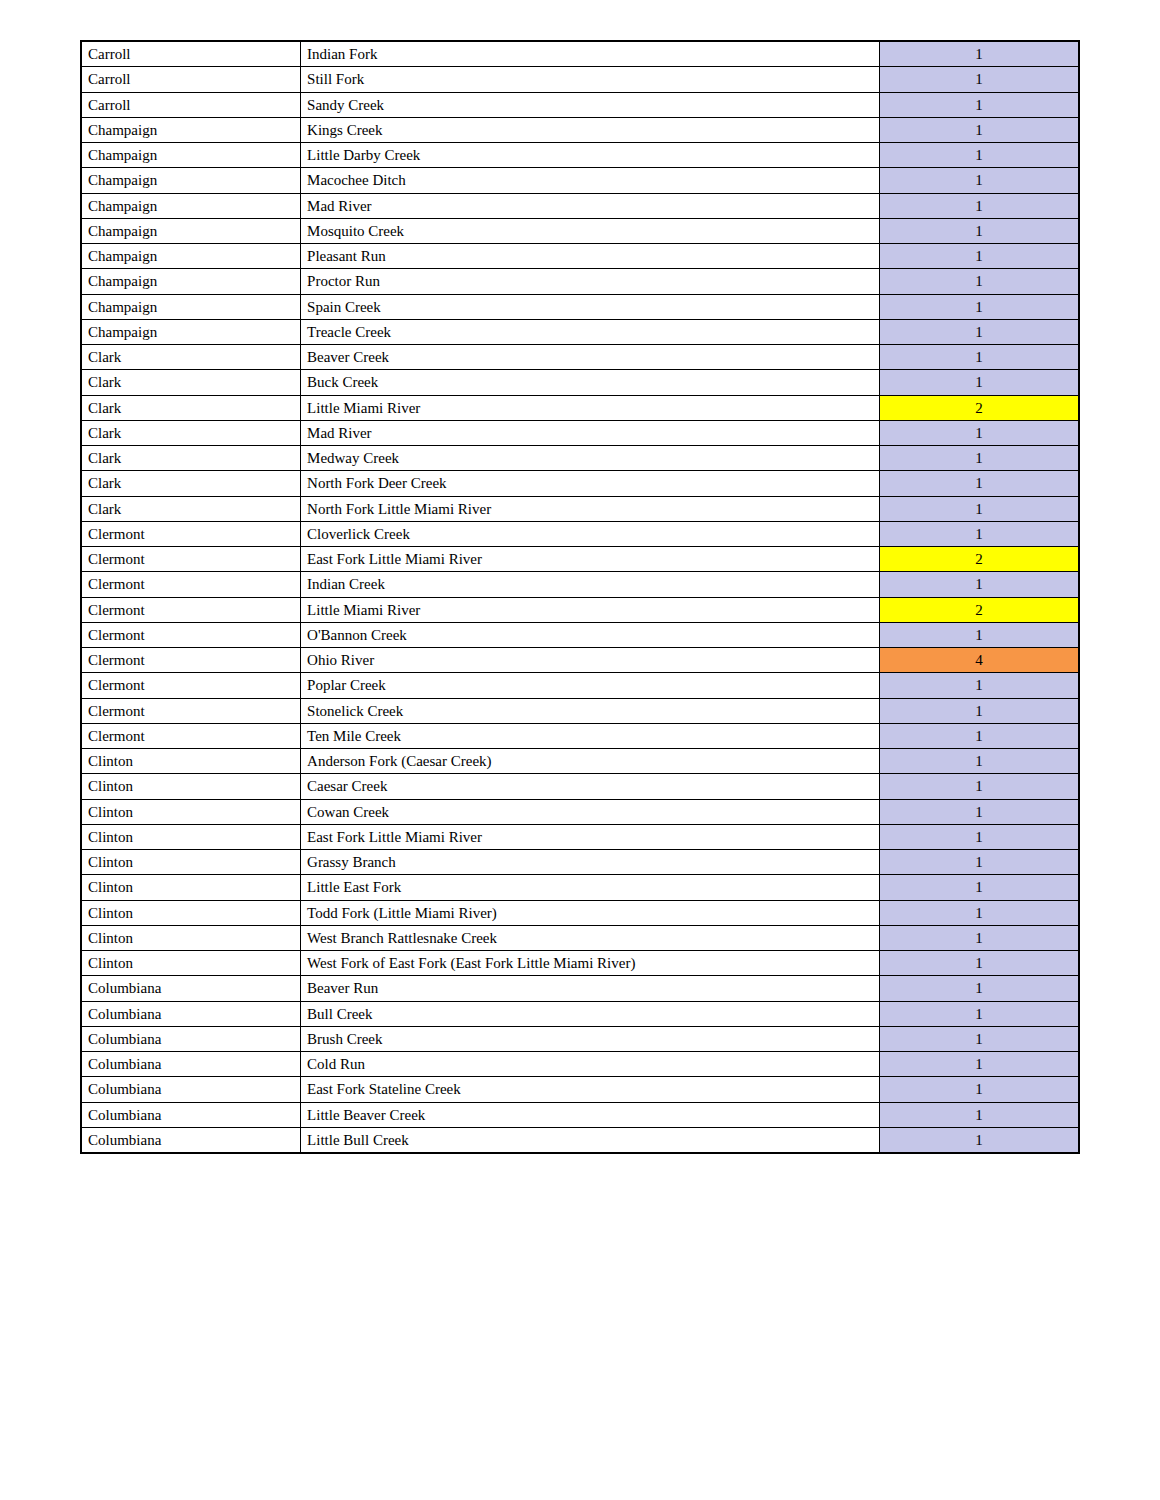| Carroll | Indian Fork | 1 |
| Carroll | Still Fork | 1 |
| Carroll | Sandy Creek | 1 |
| Champaign | Kings Creek | 1 |
| Champaign | Little Darby Creek | 1 |
| Champaign | Macochee Ditch | 1 |
| Champaign | Mad River | 1 |
| Champaign | Mosquito Creek | 1 |
| Champaign | Pleasant Run | 1 |
| Champaign | Proctor Run | 1 |
| Champaign | Spain Creek | 1 |
| Champaign | Treacle Creek | 1 |
| Clark | Beaver Creek | 1 |
| Clark | Buck Creek | 1 |
| Clark | Little Miami River | 2 |
| Clark | Mad River | 1 |
| Clark | Medway Creek | 1 |
| Clark | North Fork Deer Creek | 1 |
| Clark | North Fork Little Miami River | 1 |
| Clermont | Cloverlick Creek | 1 |
| Clermont | East Fork Little Miami River | 2 |
| Clermont | Indian Creek | 1 |
| Clermont | Little Miami River | 2 |
| Clermont | O'Bannon Creek | 1 |
| Clermont | Ohio River | 4 |
| Clermont | Poplar Creek | 1 |
| Clermont | Stonelick Creek | 1 |
| Clermont | Ten Mile Creek | 1 |
| Clinton | Anderson Fork (Caesar Creek) | 1 |
| Clinton | Caesar Creek | 1 |
| Clinton | Cowan Creek | 1 |
| Clinton | East Fork Little Miami River | 1 |
| Clinton | Grassy Branch | 1 |
| Clinton | Little East Fork | 1 |
| Clinton | Todd Fork (Little Miami River) | 1 |
| Clinton | West Branch Rattlesnake Creek | 1 |
| Clinton | West Fork of East Fork (East Fork Little Miami River) | 1 |
| Columbiana | Beaver Run | 1 |
| Columbiana | Bull Creek | 1 |
| Columbiana | Brush Creek | 1 |
| Columbiana | Cold Run | 1 |
| Columbiana | East Fork Stateline Creek | 1 |
| Columbiana | Little Beaver Creek | 1 |
| Columbiana | Little Bull Creek | 1 |